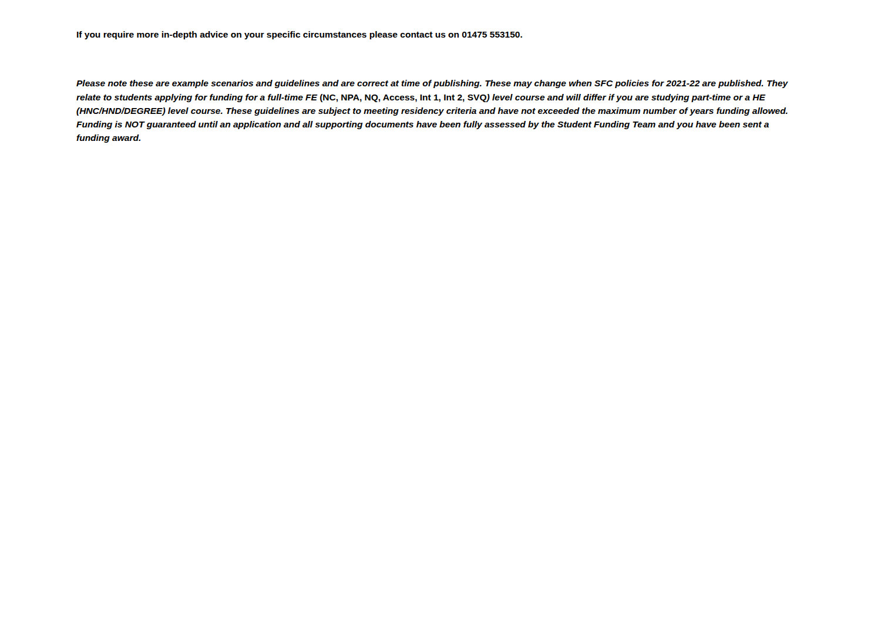If you require more in-depth advice on your specific circumstances please contact us on 01475 553150.
Please note these are example scenarios and guidelines and are correct at time of publishing. These may change when SFC policies for 2021-22 are published. They relate to students applying for funding for a full-time FE (NC, NPA, NQ, Access, Int 1, Int 2, SVQ) level course and will differ if you are studying part-time or a HE (HNC/HND/DEGREE) level course. These guidelines are subject to meeting residency criteria and have not exceeded the maximum number of years funding allowed. Funding is NOT guaranteed until an application and all supporting documents have been fully assessed by the Student Funding Team and you have been sent a funding award.